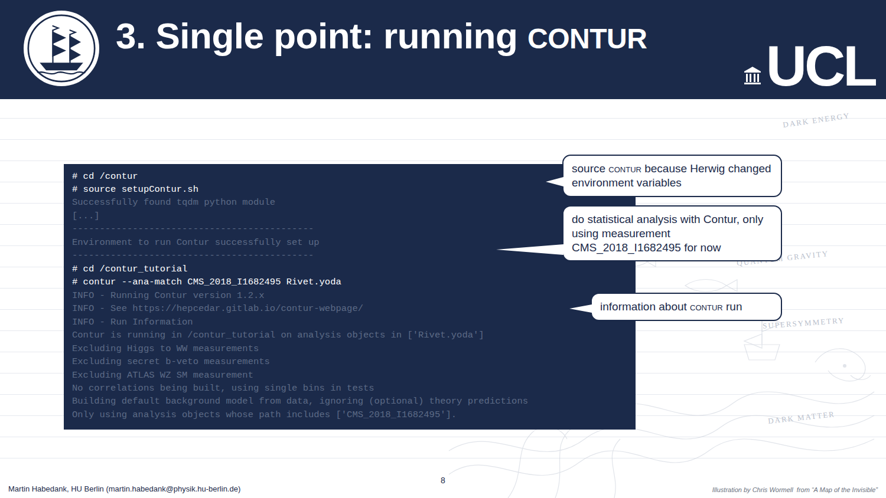Dark Energy
Quantum Gravity
Supersymmetry
Dark Matter
3. Single point: running Contur
UCL
# cd /contur
# source setupContur.sh
Successfully found tqdm python module
[...]
--------------------------------------------
Environment to run Contur successfully set up
--------------------------------------------
# cd /contur_tutorial
# contur --ana-match CMS_2018_I1682495 Rivet.yoda
INFO - Running Contur version 1.2.x
INFO - See https://hepcedar.gitlab.io/contur-webpage/
INFO - Run Information
Contur is running in /contur_tutorial on analysis objects in ['Rivet.yoda']
Excluding Higgs to WW measurements
Excluding secret b-veto measurements
Excluding ATLAS WZ SM measurement
No correlations being built, using single bins in tests
Building default background model from data, ignoring (optional) theory predictions
Only using analysis objects whose path includes ['CMS_2018_I1682495'].
source Contur because Herwig changed environment variables
do statistical analysis with Contur, only using measurement CMS_2018_I1682495 for now
information about Contur run
Martin Habedank, HU Berlin (martin.habedank@physik.hu-berlin.de)
8
Illustration by Chris Wormell from “A Map of the Invisible”